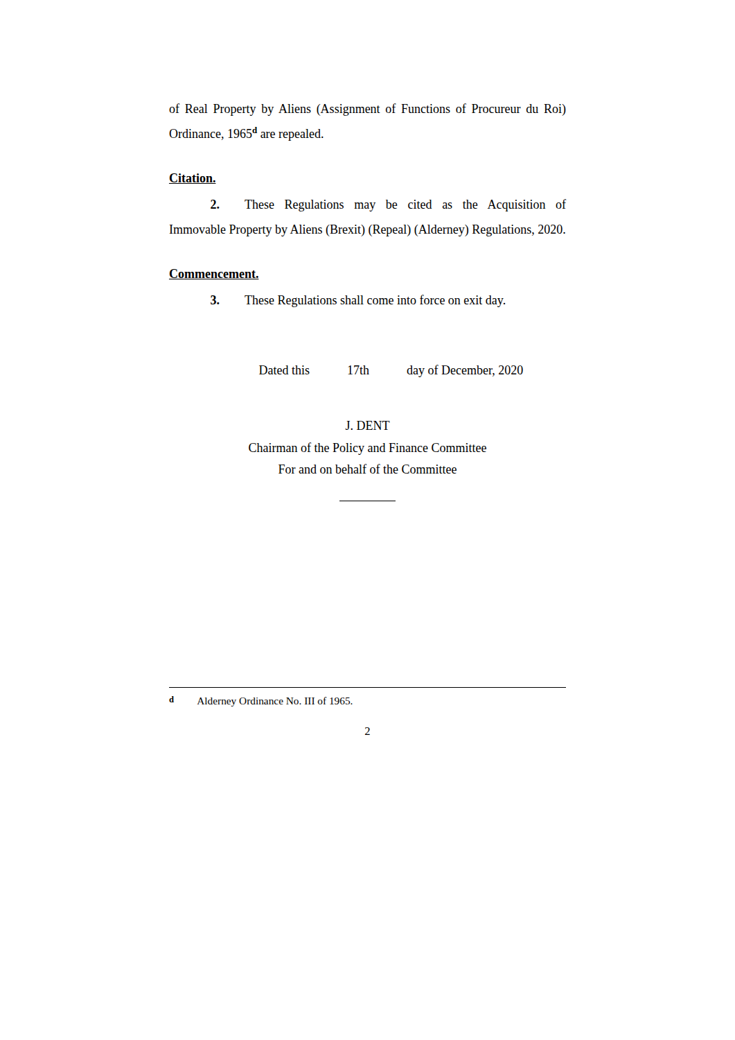of Real Property by Aliens (Assignment of Functions of Procureur du Roi) Ordinance, 1965d are repealed.
Citation.
2.  These Regulations may be cited as the Acquisition of Immovable Property by Aliens (Brexit) (Repeal) (Alderney) Regulations, 2020.
Commencement.
3.  These Regulations shall come into force on exit day.
Dated this   17th   day of December, 2020
J. DENT
Chairman of the Policy and Finance Committee
For and on behalf of the Committee
d Alderney Ordinance No. III of 1965.
2